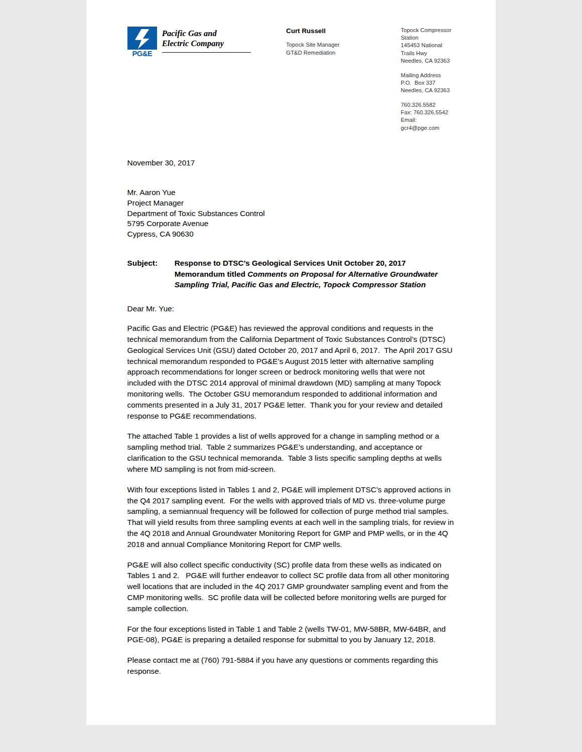Pacific Gas and
Electric Company
Curt Russell
Topock Site Manager
GT&D Remediation
Topock Compressor Station
145453 National Trails Hwy
Needles, CA 92363
Mailing Address
P.O. Box 337
Needles, CA 92363
760.326.5582
Fax: 760.326.5542
Email: gcr4@pge.com
November 30, 2017
Mr. Aaron Yue
Project Manager
Department of Toxic Substances Control
5795 Corporate Avenue
Cypress, CA 90630
Subject: Response to DTSC’s Geological Services Unit October 20, 2017 Memorandum titled Comments on Proposal for Alternative Groundwater Sampling Trial, Pacific Gas and Electric, Topock Compressor Station
Dear Mr. Yue:
Pacific Gas and Electric (PG&E) has reviewed the approval conditions and requests in the technical memorandum from the California Department of Toxic Substances Control’s (DTSC) Geological Services Unit (GSU) dated October 20, 2017 and April 6, 2017. The April 2017 GSU technical memorandum responded to PG&E’s August 2015 letter with alternative sampling approach recommendations for longer screen or bedrock monitoring wells that were not included with the DTSC 2014 approval of minimal drawdown (MD) sampling at many Topock monitoring wells. The October GSU memorandum responded to additional information and comments presented in a July 31, 2017 PG&E letter. Thank you for your review and detailed response to PG&E recommendations.
The attached Table 1 provides a list of wells approved for a change in sampling method or a sampling method trial. Table 2 summarizes PG&E’s understanding, and acceptance or clarification to the GSU technical memoranda. Table 3 lists specific sampling depths at wells where MD sampling is not from mid-screen.
With four exceptions listed in Tables 1 and 2, PG&E will implement DTSC’s approved actions in the Q4 2017 sampling event. For the wells with approved trials of MD vs. three-volume purge sampling, a semiannual frequency will be followed for collection of purge method trial samples. That will yield results from three sampling events at each well in the sampling trials, for review in the 4Q 2018 and Annual Groundwater Monitoring Report for GMP and PMP wells, or in the 4Q 2018 and annual Compliance Monitoring Report for CMP wells.
PG&E will also collect specific conductivity (SC) profile data from these wells as indicated on Tables 1 and 2. PG&E will further endeavor to collect SC profile data from all other monitoring well locations that are included in the 4Q 2017 GMP groundwater sampling event and from the CMP monitoring wells. SC profile data will be collected before monitoring wells are purged for sample collection.
For the four exceptions listed in Table 1 and Table 2 (wells TW-01, MW-58BR, MW-64BR, and PGE-08), PG&E is preparing a detailed response for submittal to you by January 12, 2018.
Please contact me at (760) 791-5884 if you have any questions or comments regarding this response.